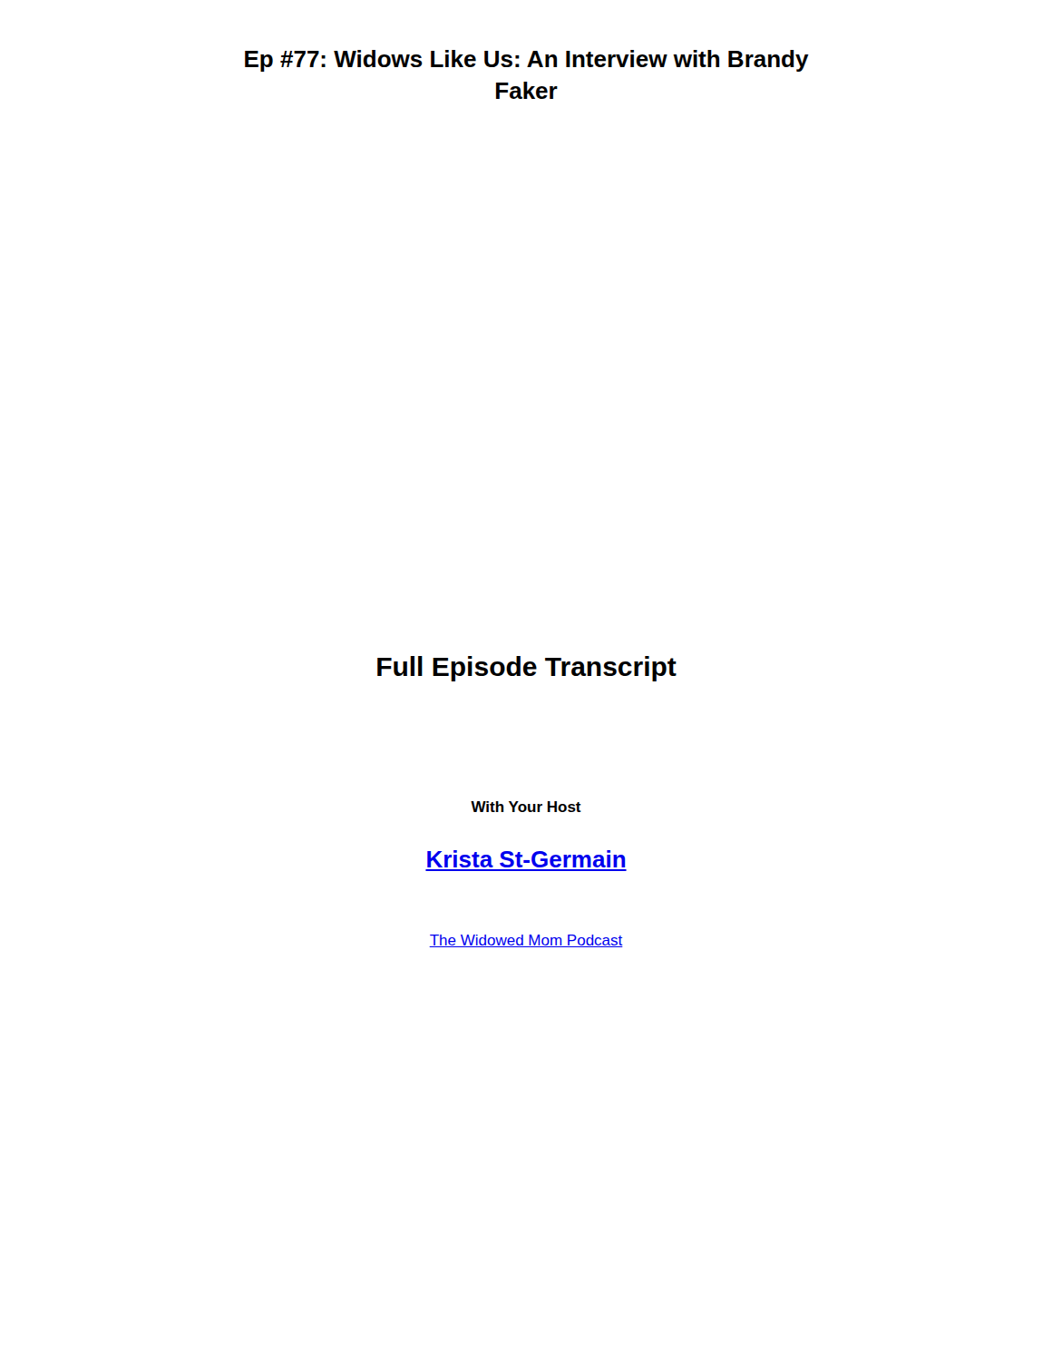Ep #77: Widows Like Us: An Interview with Brandy Faker
Full Episode Transcript
With Your Host
Krista St-Germain
The Widowed Mom Podcast